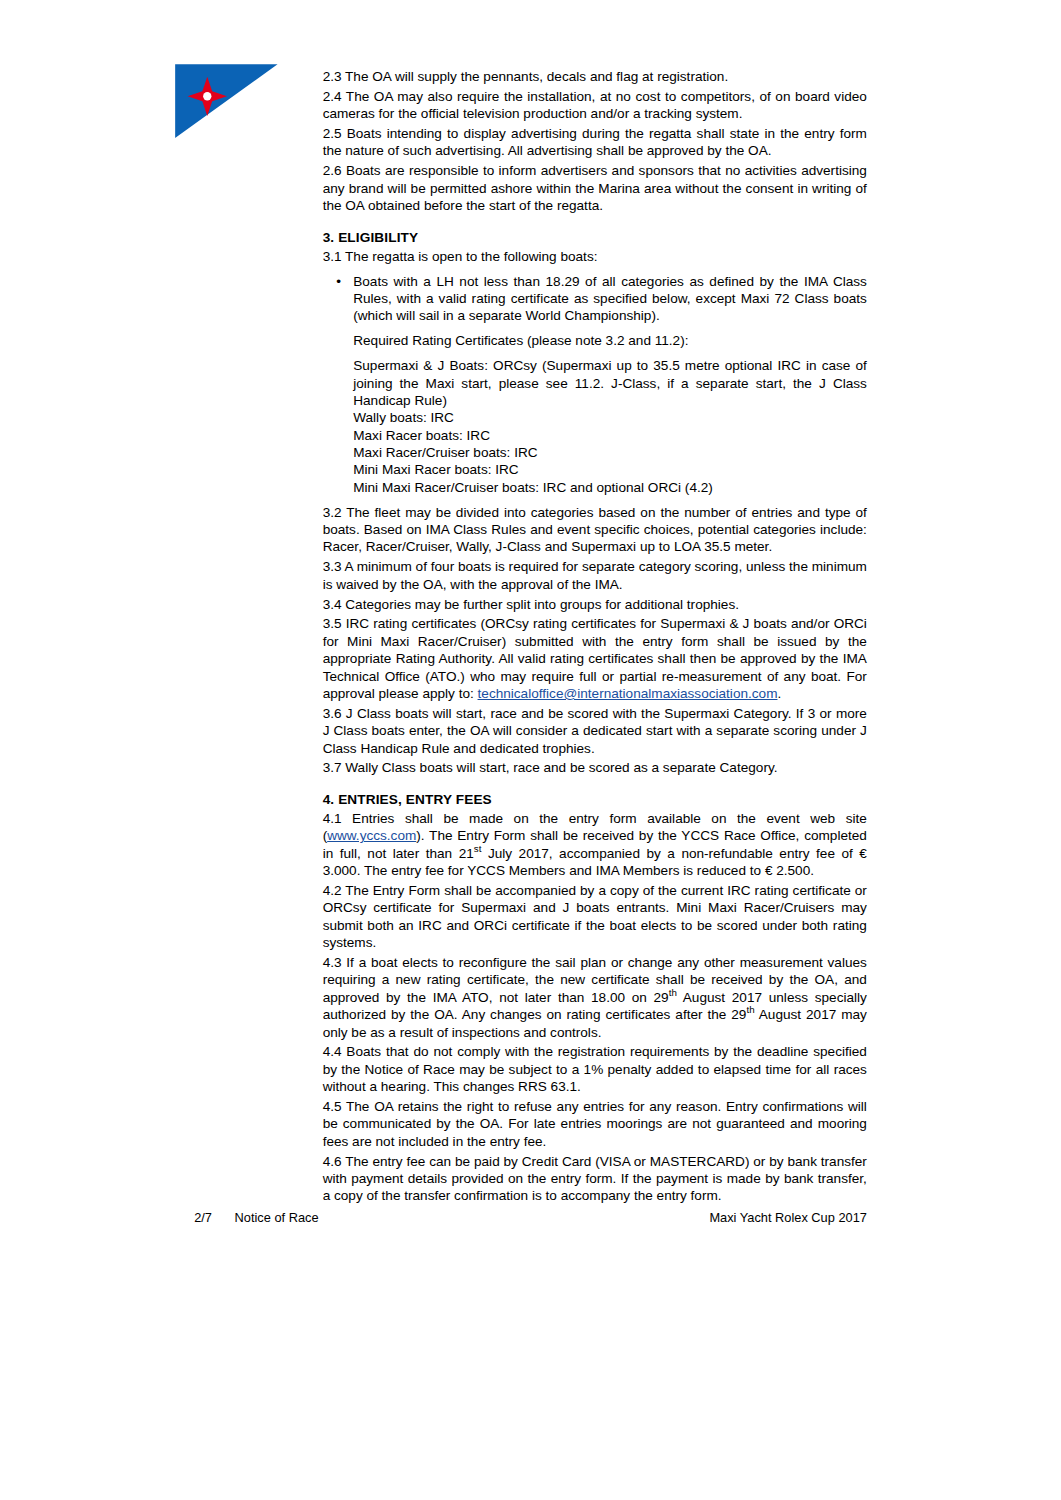2.3 The OA will supply the pennants, decals and flag at registration.
2.4 The OA may also require the installation, at no cost to competitors, of on board video cameras for the official television production and/or a tracking system.
2.5 Boats intending to display advertising during the regatta shall state in the entry form the nature of such advertising. All advertising shall be approved by the OA.
2.6 Boats are responsible to inform advertisers and sponsors that no activities advertising any brand will be permitted ashore within the Marina area without the consent in writing of the OA obtained before the start of the regatta.
3. ELIGIBILITY
3.1 The regatta is open to the following boats:
Boats with a LH not less than 18.29 of all categories as defined by the IMA Class Rules, with a valid rating certificate as specified below, except Maxi 72 Class boats (which will sail in a separate World Championship).
Required Rating Certificates (please note 3.2 and 11.2):
Supermaxi & J Boats: ORCsy (Supermaxi up to 35.5 metre optional IRC in case of joining the Maxi start, please see 11.2. J-Class, if a separate start, the J Class Handicap Rule)
Wally boats: IRC
Maxi Racer boats: IRC
Maxi Racer/Cruiser boats: IRC
Mini Maxi Racer boats: IRC
Mini Maxi Racer/Cruiser boats: IRC and optional ORCi (4.2)
3.2 The fleet may be divided into categories based on the number of entries and type of boats. Based on IMA Class Rules and event specific choices, potential categories include: Racer, Racer/Cruiser, Wally, J-Class and Supermaxi up to LOA 35.5 meter.
3.3 A minimum of four boats is required for separate category scoring, unless the minimum is waived by the OA, with the approval of the IMA.
3.4 Categories may be further split into groups for additional trophies.
3.5 IRC rating certificates (ORCsy rating certificates for Supermaxi & J boats and/or ORCi for Mini Maxi Racer/Cruiser) submitted with the entry form shall be issued by the appropriate Rating Authority. All valid rating certificates shall then be approved by the IMA Technical Office (ATO.) who may require full or partial re-measurement of any boat. For approval please apply to: technicaloffice@internationalmaxiassociation.com.
3.6 J Class boats will start, race and be scored with the Supermaxi Category. If 3 or more J Class boats enter, the OA will consider a dedicated start with a separate scoring under J Class Handicap Rule and dedicated trophies.
3.7 Wally Class boats will start, race and be scored as a separate Category.
4. ENTRIES, ENTRY FEES
4.1 Entries shall be made on the entry form available on the event web site (www.yccs.com). The Entry Form shall be received by the YCCS Race Office, completed in full, not later than 21st July 2017, accompanied by a non-refundable entry fee of € 3.000. The entry fee for YCCS Members and IMA Members is reduced to € 2.500.
4.2 The Entry Form shall be accompanied by a copy of the current IRC rating certificate or ORCsy certificate for Supermaxi and J boats entrants. Mini Maxi Racer/Cruisers may submit both an IRC and ORCi certificate if the boat elects to be scored under both rating systems.
4.3 If a boat elects to reconfigure the sail plan or change any other measurement values requiring a new rating certificate, the new certificate shall be received by the OA, and approved by the IMA ATO, not later than 18.00 on 29th August 2017 unless specially authorized by the OA. Any changes on rating certificates after the 29th August 2017 may only be as a result of inspections and controls.
4.4 Boats that do not comply with the registration requirements by the deadline specified by the Notice of Race may be subject to a 1% penalty added to elapsed time for all races without a hearing. This changes RRS 63.1.
4.5 The OA retains the right to refuse any entries for any reason. Entry confirmations will be communicated by the OA. For late entries moorings are not guaranteed and mooring fees are not included in the entry fee.
4.6 The entry fee can be paid by Credit Card (VISA or MASTERCARD) or by bank transfer with payment details provided on the entry form. If the payment is made by bank transfer, a copy of the transfer confirmation is to accompany the entry form.
2/7
Notice of Race
Maxi Yacht Rolex Cup 2017